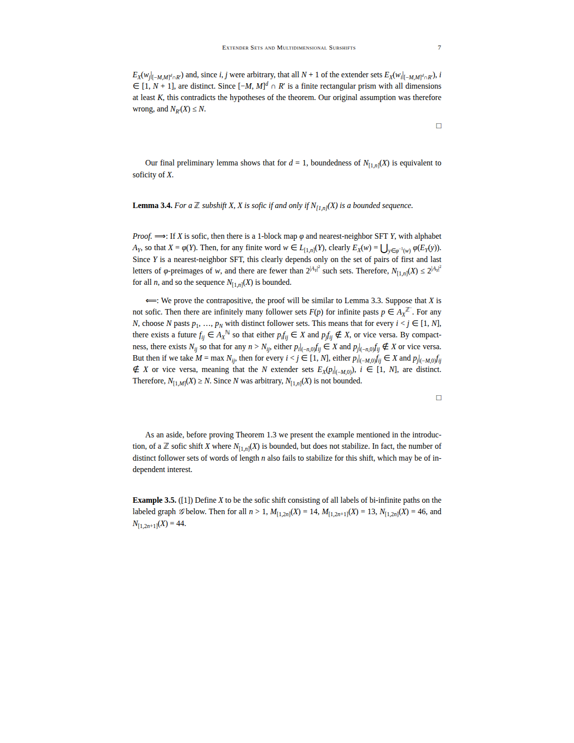Extender Sets and Multidimensional Subshifts 7
EX(wj|[−M,M]d∩R′) and, since i, j were arbitrary, that all N + 1 of the extender sets EX(wi|[−M,M]d∩R′), i ∈ [1, N + 1], are distinct. Since [−M, M]d ∩ R′ is a finite rectangular prism with all dimensions at least K, this contradicts the hypotheses of the theorem. Our original assumption was therefore wrong, and NR′(X) ≤ N.
Our final preliminary lemma shows that for d = 1, boundedness of N[1,n](X) is equivalent to soficity of X.
Lemma 3.4. For a ℤ subshift X, X is sofic if and only if N[1,n](X) is a bounded sequence.
Proof. ⟹: If X is sofic, then there is a 1-block map φ and nearest-neighbor SFT Y, with alphabet AY, so that X = φ(Y). Then, for any finite word w ∈ L[1,n](Y), clearly EX(w) = ⋃y∈φ−1(w) φ(EY(y)). Since Y is a nearest-neighbor SFT, this clearly depends only on the set of pairs of first and last letters of φ-preimages of w, and there are fewer than 2|AY|2 such sets. Therefore, N[1,n](X) ≤ 2|AY|2 for all n, and so the sequence N[1,n](X) is bounded.
⟸: We prove the contrapositive, the proof will be similar to Lemma 3.3. Suppose that X is not sofic. Then there are infinitely many follower sets F(p) for infinite pasts p ∈ AXℤ−. For any N, choose N pasts p1, …, pN with distinct follower sets. This means that for every i < j ∈ [1, N], there exists a future fij ∈ AXℕ so that either pifij ∈ X and pjfij ∉ X, or vice versa. By compactness, there exists Nij so that for any n > Nij, either pi|(−n,0)fij ∈ X and pj|(−n,0)fij ∉ X or vice versa. But then if we take M = max Nij, then for every i < j ∈ [1, N], either pi|(−M,0)fij ∈ X and pj|(−M,0)fij ∉ X or vice versa, meaning that the N extender sets EX(pi|(−M,0)), i ∈ [1, N], are distinct. Therefore, N[1,M](X) ≥ N. Since N was arbitrary, N[1,n](X) is not bounded.
As an aside, before proving Theorem 1.3 we present the example mentioned in the introduction, of a ℤ sofic shift X where N[1,n](X) is bounded, but does not stabilize. In fact, the number of distinct follower sets of words of length n also fails to stabilize for this shift, which may be of independent interest.
Example 3.5. ([1]) Define X to be the sofic shift consisting of all labels of bi-infinite paths on the labeled graph 𝒢 below. Then for all n > 1, M[1,2n](X) = 14, M[1,2n+1](X) = 13, N[1,2n](X) = 46, and N[1,2n+1](X) = 44.